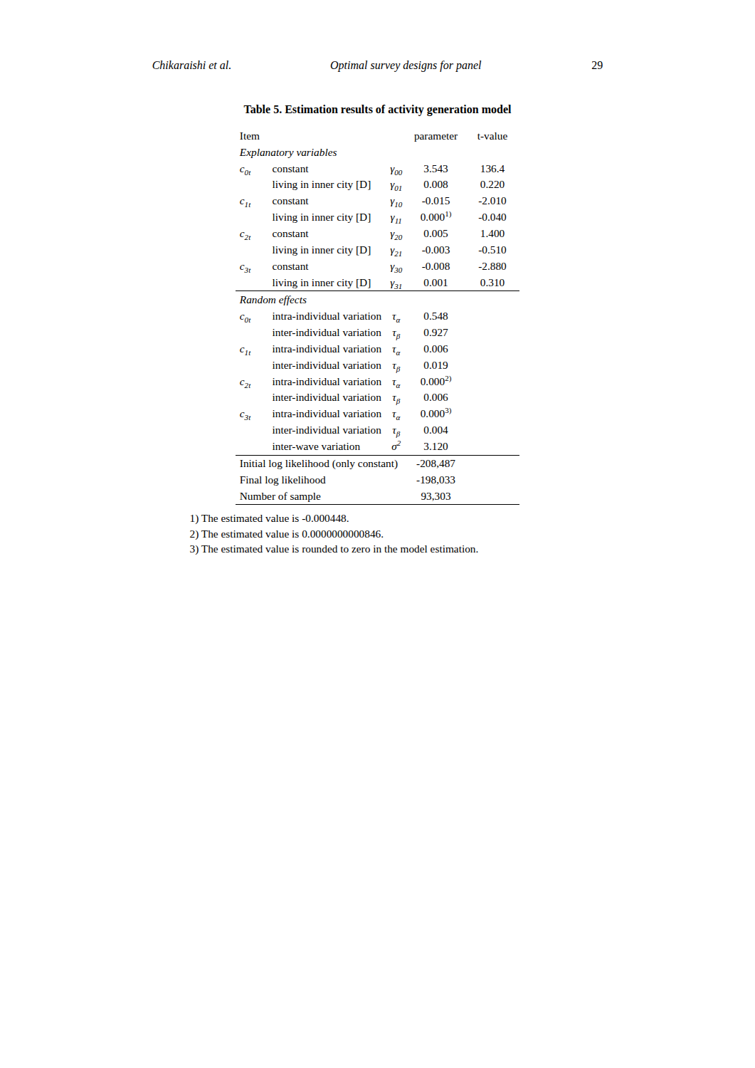Chikaraishi et al. Optimal survey designs for panel 29
Table 5. Estimation results of activity generation model
| Item | | parameter | t-value |
| --- | --- | --- | --- |
| Explanatory variables | | | |
| c 0t | constant | γ 00 | 3.543 | 136.4 |
| | living in inner city [D] | γ 01 | 0.008 | 0.220 |
| c 1t | constant | γ 10 | -0.015 | -2.010 |
| | living in inner city [D] | γ 11 | 0.000 1) | -0.040 |
| c 2t | constant | γ 20 | 0.005 | 1.400 |
| | living in inner city [D] | γ 21 | -0.003 | -0.510 |
| c 3t | constant | γ 30 | -0.008 | -2.880 |
| | living in inner city [D] | γ 31 | 0.001 | 0.310 |
| Random effects | | | |
| c 0t | intra-individual variation | τ α | 0.548 | |
| | inter-individual variation | τ β | 0.927 | |
| c 1t | intra-individual variation | τ α | 0.006 | |
| | inter-individual variation | τ β | 0.019 | |
| c 2t | intra-individual variation | τ α | 0.000 2) | |
| | inter-individual variation | τ β | 0.006 | |
| c 3t | intra-individual variation | τ α | 0.000 3) | |
| | inter-individual variation | τ β | 0.004 | |
| | inter-wave variation | σ 2 | 3.120 | |
| Initial log likelihood (only constant) | -208,487 | |
| Final log likelihood | -198,033 | |
| Number of sample | 93,303 | |
1) The estimated value is -0.000448.
2) The estimated value is 0.0000000000846.
3) The estimated value is rounded to zero in the model estimation.